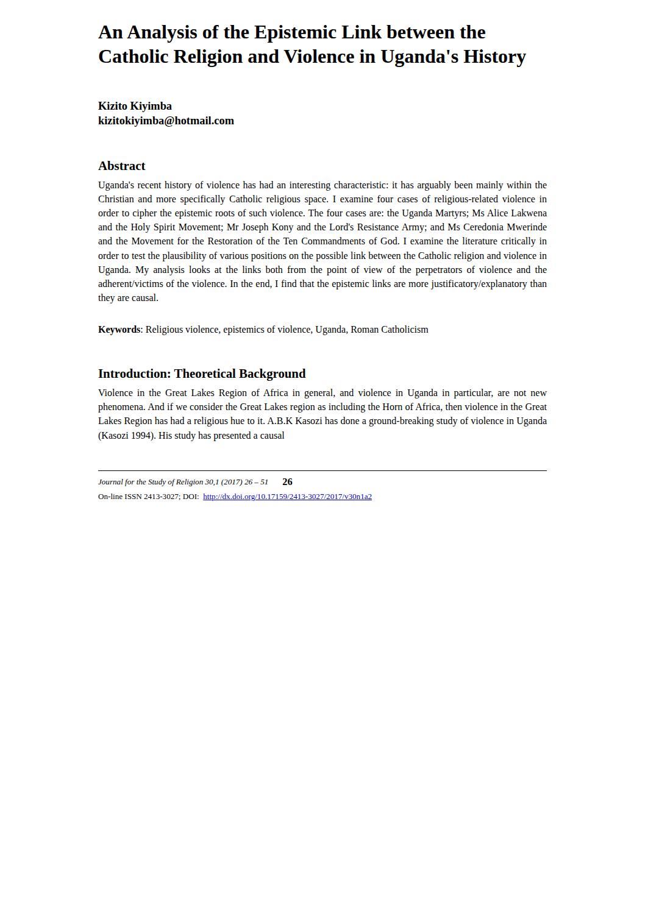An Analysis of the Epistemic Link between the Catholic Religion and Violence in Uganda's History
Kizito Kiyimba
kizitokiyimba@hotmail.com
Abstract
Uganda's recent history of violence has had an interesting characteristic: it has arguably been mainly within the Christian and more specifically Catholic religious space. I examine four cases of religious-related violence in order to cipher the epistemic roots of such violence. The four cases are: the Uganda Martyrs; Ms Alice Lakwena and the Holy Spirit Movement; Mr Joseph Kony and the Lord's Resistance Army; and Ms Ceredonia Mwerinde and the Movement for the Restoration of the Ten Commandments of God. I examine the literature critically in order to test the plausibility of various positions on the possible link between the Catholic religion and violence in Uganda. My analysis looks at the links both from the point of view of the perpetrators of violence and the adherent/victims of the violence. In the end, I find that the epistemic links are more justificatory/explanatory than they are causal.
Keywords: Religious violence, epistemics of violence, Uganda, Roman Catholicism
Introduction: Theoretical Background
Violence in the Great Lakes Region of Africa in general, and violence in Uganda in particular, are not new phenomena. And if we consider the Great Lakes region as including the Horn of Africa, then violence in the Great Lakes Region has had a religious hue to it. A.B.K Kasozi has done a ground-breaking study of violence in Uganda (Kasozi 1994). His study has presented a causal
Journal for the Study of Religion 30,1 (2017) 26 – 51 26
On-line ISSN 2413-3027; DOI: http://dx.doi.org/10.17159/2413-3027/2017/v30n1a2